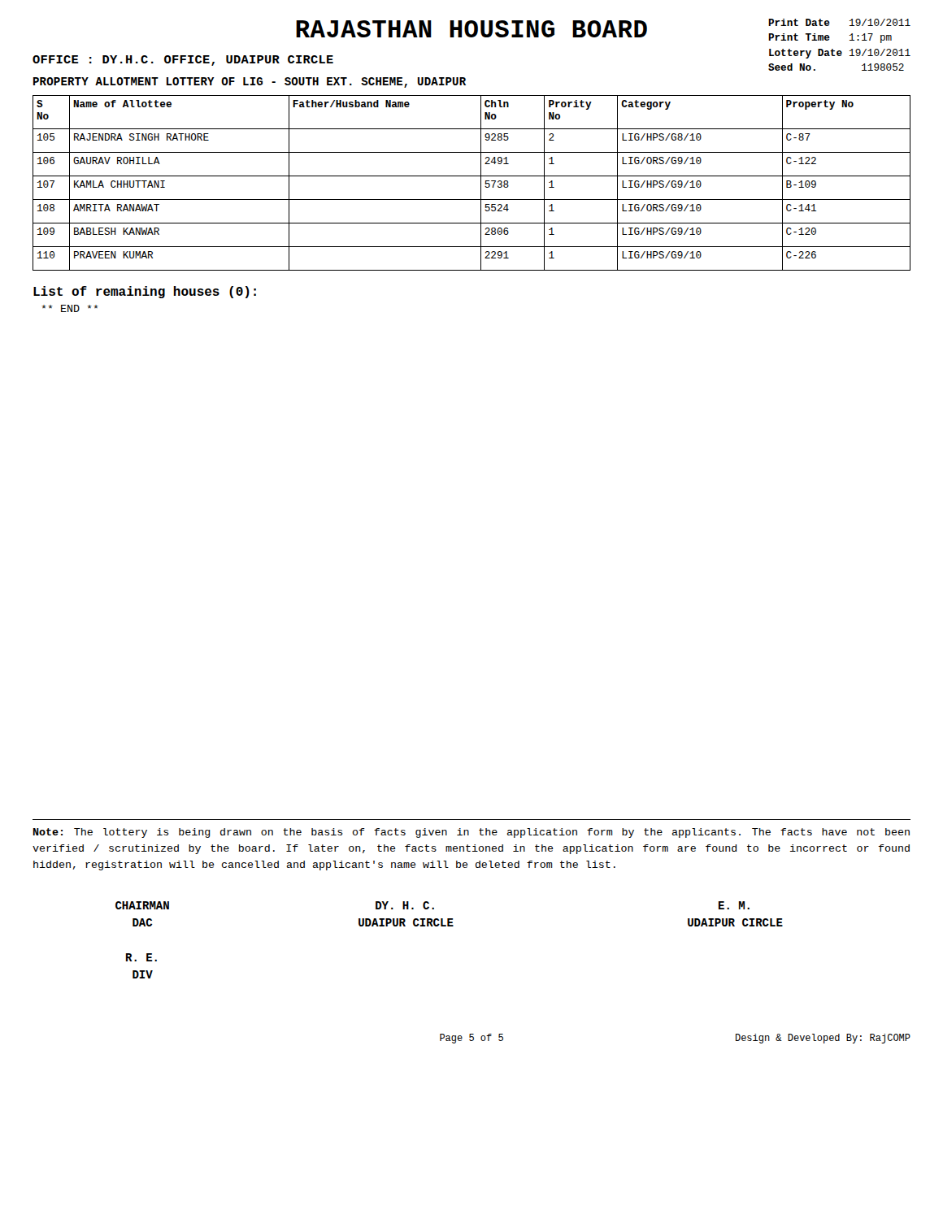RAJASTHAN HOUSING BOARD
| Print Date | 19/10/2011 |
| Print Time | 1:17 pm |
| Lottery Date | 19/10/2011 |
| Seed No. | 1198052 |
OFFICE : DY.H.C. OFFICE, UDAIPUR CIRCLE
PROPERTY ALLOTMENT LOTTERY OF LIG - SOUTH EXT. SCHEME, UDAIPUR
| S No | Name of Allottee | Father/Husband Name | Chln No | Prority No | Category | Property No |
| --- | --- | --- | --- | --- | --- | --- |
| 105 | RAJENDRA SINGH RATHORE | | 9285 | 2 | LIG/HPS/G8/10 | C-87 |
| 106 | GAURAV ROHILLA | | 2491 | 1 | LIG/ORS/G9/10 | C-122 |
| 107 | KAMLA CHHUTTANI | | 5738 | 1 | LIG/HPS/G9/10 | B-109 |
| 108 | AMRITA RANAWAT | | 5524 | 1 | LIG/ORS/G9/10 | C-141 |
| 109 | BABLESH KANWAR | | 2806 | 1 | LIG/HPS/G9/10 | C-120 |
| 110 | PRAVEEN KUMAR | | 2291 | 1 | LIG/HPS/G9/10 | C-226 |
List of remaining houses (0):
** END **
Note: The lottery is being drawn on the basis of facts given in the application form by the applicants. The facts have not been verified / scrutinized by the board. If later on, the facts mentioned in the application form are found to be incorrect or found hidden, registration will be cancelled and applicant's name will be deleted from the list.
| CHAIRMAN DAC | DY. H. C. UDAIPUR CIRCLE | E. M. UDAIPUR CIRCLE |
| R. E. DIV | | |
Page 5 of 5
Design & Developed By: RajCOMP